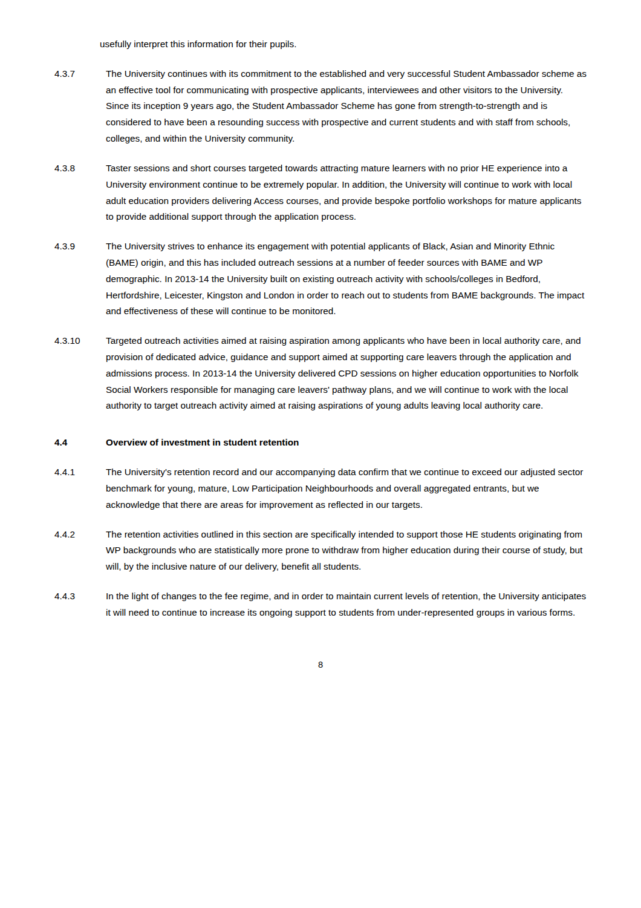usefully interpret this information for their pupils.
4.3.7
The University continues with its commitment to the established and very successful Student Ambassador scheme as an effective tool for communicating with prospective applicants, interviewees and other visitors to the University. Since its inception 9 years ago, the Student Ambassador Scheme has gone from strength-to-strength and is considered to have been a resounding success with prospective and current students and with staff from schools, colleges, and within the University community.
4.3.8
Taster sessions and short courses targeted towards attracting mature learners with no prior HE experience into a University environment continue to be extremely popular. In addition, the University will continue to work with local adult education providers delivering Access courses, and provide bespoke portfolio workshops for mature applicants to provide additional support through the application process.
4.3.9
The University strives to enhance its engagement with potential applicants of Black, Asian and Minority Ethnic (BAME) origin, and this has included outreach sessions at a number of feeder sources with BAME and WP demographic. In 2013-14 the University built on existing outreach activity with schools/colleges in Bedford, Hertfordshire, Leicester, Kingston and London in order to reach out to students from BAME backgrounds. The impact and effectiveness of these will continue to be monitored.
4.3.10
Targeted outreach activities aimed at raising aspiration among applicants who have been in local authority care, and provision of dedicated advice, guidance and support aimed at supporting care leavers through the application and admissions process. In 2013-14 the University delivered CPD sessions on higher education opportunities to Norfolk Social Workers responsible for managing care leavers' pathway plans, and we will continue to work with the local authority to target outreach activity aimed at raising aspirations of young adults leaving local authority care.
4.4
Overview of investment in student retention
4.4.1
The University's retention record and our accompanying data confirm that we continue to exceed our adjusted sector benchmark for young, mature, Low Participation Neighbourhoods and overall aggregated entrants, but we acknowledge that there are areas for improvement as reflected in our targets.
4.4.2
The retention activities outlined in this section are specifically intended to support those HE students originating from WP backgrounds who are statistically more prone to withdraw from higher education during their course of study, but will, by the inclusive nature of our delivery, benefit all students.
4.4.3
In the light of changes to the fee regime, and in order to maintain current levels of retention, the University anticipates it will need to continue to increase its ongoing support to students from under-represented groups in various forms.
8